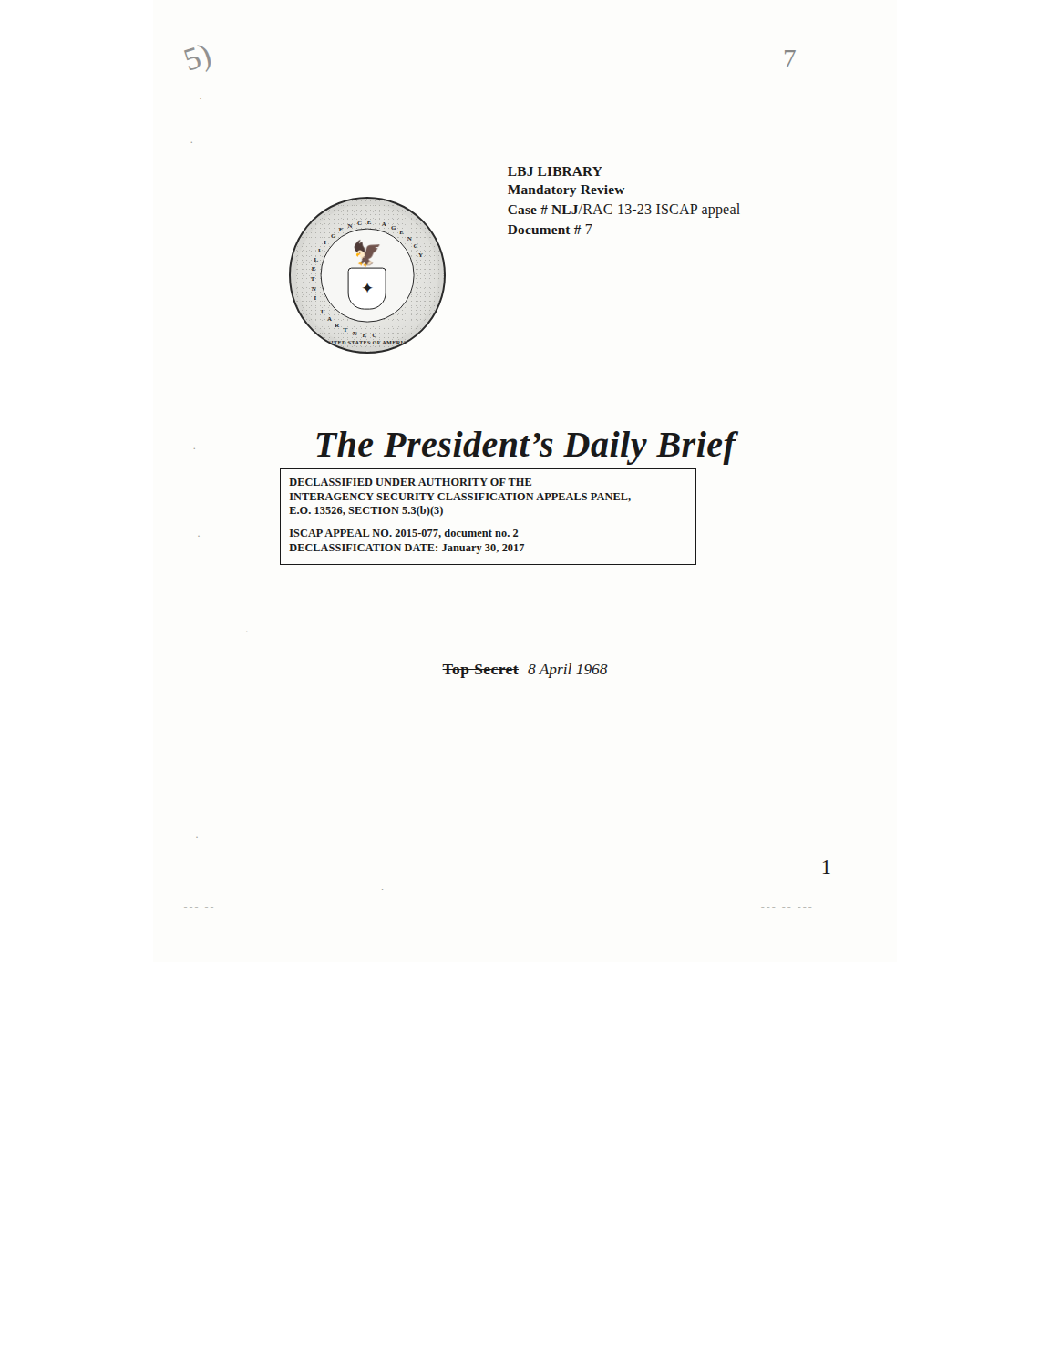5)
7
·
·
·
·
·
·
·
LBJ LIBRARY
Mandatory Review
Case # NLJ/RAC 13-23 ISCAP appeal
Document # 7
C E N T R A L I N T E L L I G E N C E A G E N C Y
🦅
✦
UNITED STATES OF AMERICA
The President’s Daily Brief
DECLASSIFIED UNDER AUTHORITY OF THE
INTERAGENCY SECURITY CLASSIFICATION APPEALS PANEL,
E.O. 13526, SECTION 5.3(b)(3)
ISCAP APPEAL NO. 2015-077, document no. 2
DECLASSIFICATION DATE: January 30, 2017
Top Secret 8 April 1968
1
--- --
--- -- ---